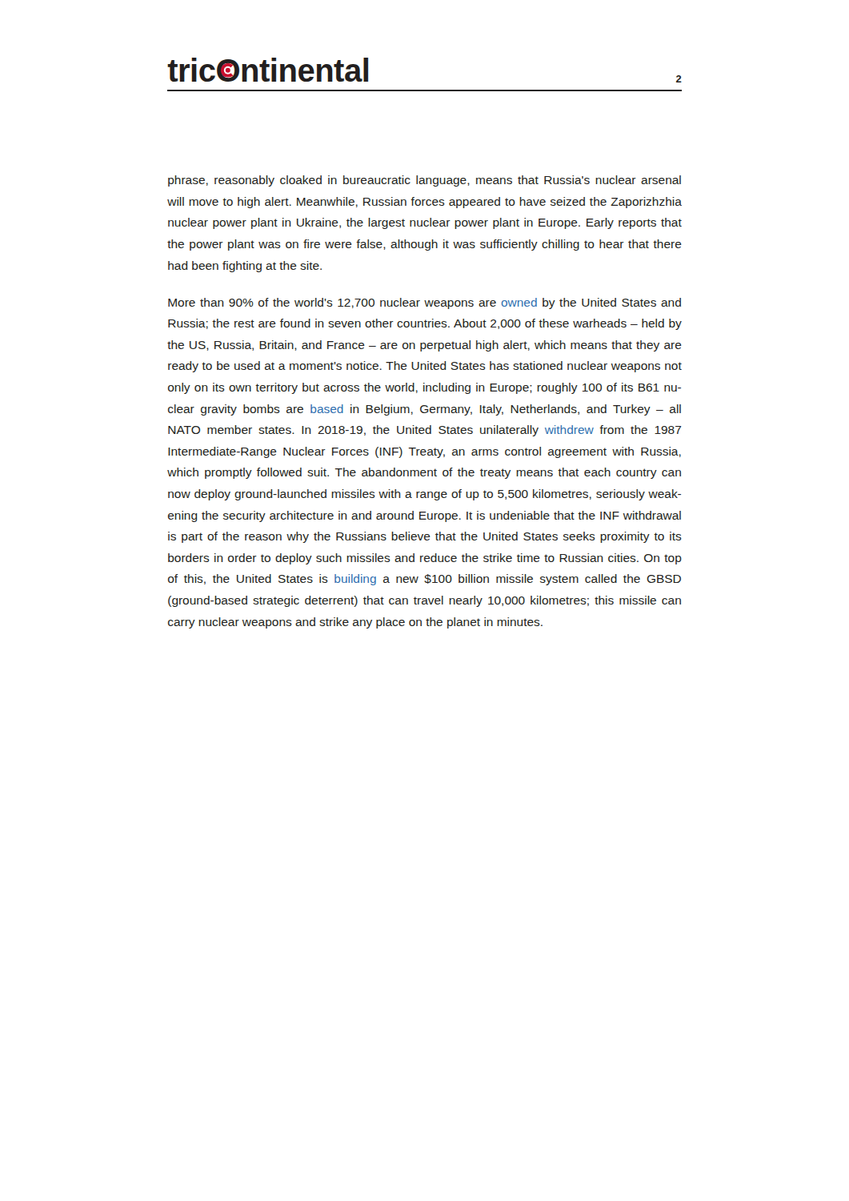tricOntinental
2
phrase, reasonably cloaked in bureaucratic language, means that Russia's nuclear arsenal will move to high alert. Meanwhile, Russian forces appeared to have seized the Zaporizhzhia nuclear power plant in Ukraine, the largest nuclear power plant in Europe. Early reports that the power plant was on fire were false, although it was sufficiently chilling to hear that there had been fighting at the site.
More than 90% of the world's 12,700 nuclear weapons are owned by the United States and Russia; the rest are found in seven other countries. About 2,000 of these warheads – held by the US, Russia, Britain, and France – are on perpetual high alert, which means that they are ready to be used at a moment's notice. The United States has stationed nuclear weapons not only on its own territory but across the world, including in Europe; roughly 100 of its B61 nuclear gravity bombs are based in Belgium, Germany, Italy, Netherlands, and Turkey – all NATO member states. In 2018-19, the United States unilaterally withdrew from the 1987 Intermediate-Range Nuclear Forces (INF) Treaty, an arms control agreement with Russia, which promptly followed suit. The abandonment of the treaty means that each country can now deploy ground-launched missiles with a range of up to 5,500 kilometres, seriously weakening the security architecture in and around Europe. It is undeniable that the INF withdrawal is part of the reason why the Russians believe that the United States seeks proximity to its borders in order to deploy such missiles and reduce the strike time to Russian cities. On top of this, the United States is building a new $100 billion missile system called the GBSD (ground-based strategic deterrent) that can travel nearly 10,000 kilometres; this missile can carry nuclear weapons and strike any place on the planet in minutes.